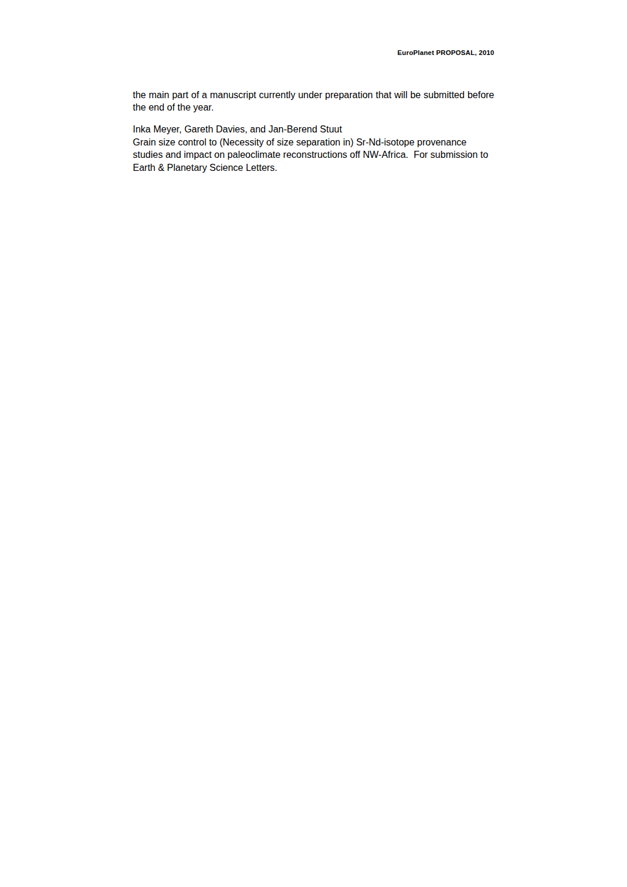EuroPlanet PROPOSAL, 2010
the main part of a manuscript currently under preparation that will be submitted before the end of the year.
Inka Meyer, Gareth Davies, and Jan-Berend Stuut
Grain size control to (Necessity of size separation in) Sr-Nd-isotope provenance studies and impact on paleoclimate reconstructions off NW-Africa. For submission to Earth & Planetary Science Letters.